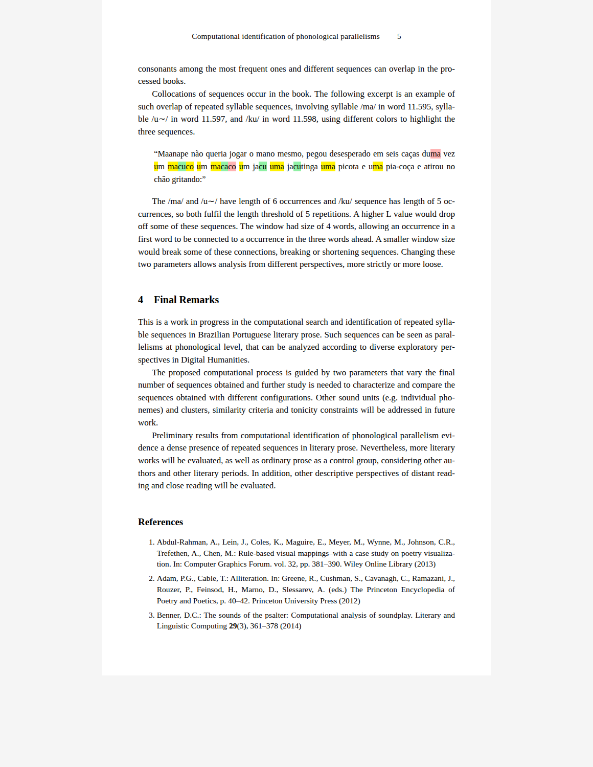Computational identification of phonological parallelisms 5
consonants among the most frequent ones and different sequences can overlap in the processed books.
Collocations of sequences occur in the book. The following excerpt is an example of such overlap of repeated syllable sequences, involving syllable /ma/ in word 11.595, syllable /u∼/ in word 11.597, and /ku/ in word 11.598, using different colors to highlight the three sequences.
“Maanape não queria jogar o mano mesmo, pegou desesperado em seis caças duma vez um ma cu co um ma ca co um jacu uma jacutinga uma picota e uma pia-coça e atirou no chão gritando:”
The /ma/ and /u∼/ have length of 6 occurrences and /ku/ sequence has length of 5 occurrences, so both fulfil the length threshold of 5 repetitions. A higher L value would drop off some of these sequences. The window had size of 4 words, allowing an occurrence in a first word to be connected to a occurrence in the three words ahead. A smaller window size would break some of these connections, breaking or shortening sequences. Changing these two parameters allows analysis from different perspectives, more strictly or more loose.
4 Final Remarks
This is a work in progress in the computational search and identification of repeated syllable sequences in Brazilian Portuguese literary prose. Such sequences can be seen as parallelisms at phonological level, that can be analyzed according to diverse exploratory perspectives in Digital Humanities.
The proposed computational process is guided by two parameters that vary the final number of sequences obtained and further study is needed to characterize and compare the sequences obtained with different configurations. Other sound units (e.g. individual phonemes) and clusters, similarity criteria and tonicity constraints will be addressed in future work.
Preliminary results from computational identification of phonological parallelism evidence a dense presence of repeated sequences in literary prose. Nevertheless, more literary works will be evaluated, as well as ordinary prose as a control group, considering other authors and other literary periods. In addition, other descriptive perspectives of distant reading and close reading will be evaluated.
References
Abdul-Rahman, A., Lein, J., Coles, K., Maguire, E., Meyer, M., Wynne, M., Johnson, C.R., Trefethen, A., Chen, M.: Rule-based visual mappings–with a case study on poetry visualization. In: Computer Graphics Forum. vol. 32, pp. 381–390. Wiley Online Library (2013)
Adam, P.G., Cable, T.: Alliteration. In: Greene, R., Cushman, S., Cavanagh, C., Ramazani, J., Rouzer, P., Feinsod, H., Marno, D., Slessarev, A. (eds.) The Princeton Encyclopedia of Poetry and Poetics, p. 40–42. Princeton University Press (2012)
Benner, D.C.: The sounds of the psalter: Computational analysis of soundplay. Literary and Linguistic Computing 29(3), 361–378 (2014)